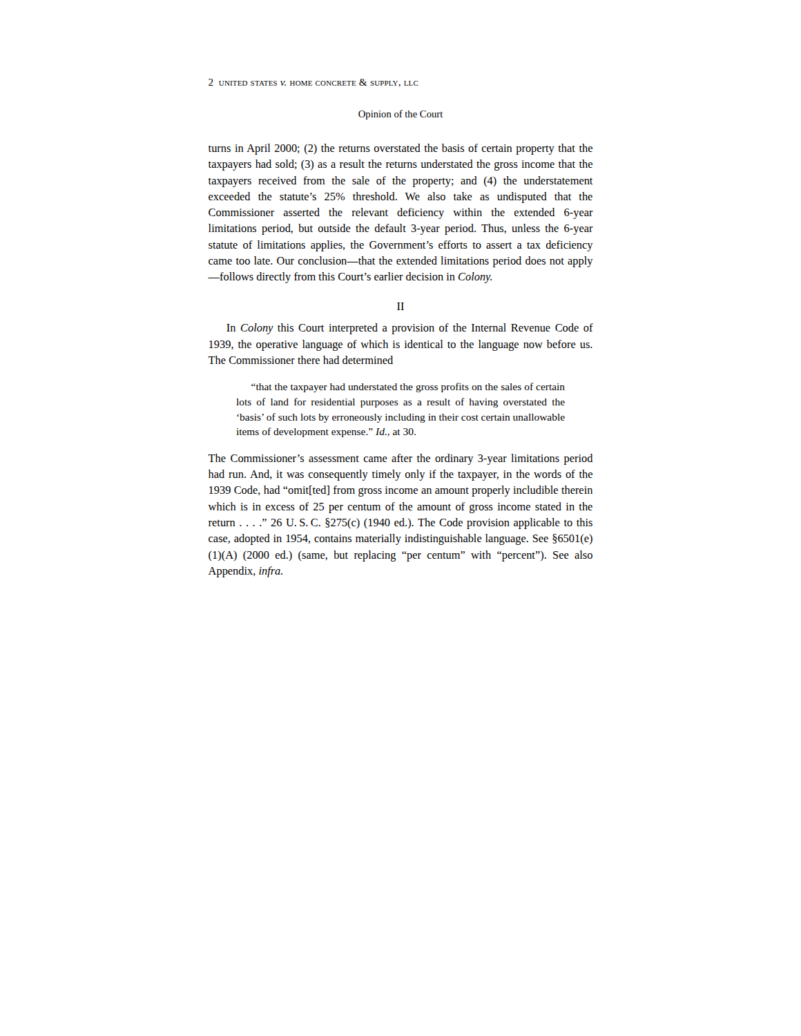2 UNITED STATES v. HOME CONCRETE & SUPPLY, LLC
Opinion of the Court
turns in April 2000; (2) the returns overstated the basis of certain property that the taxpayers had sold; (3) as a result the returns understated the gross income that the taxpayers received from the sale of the property; and (4) the understatement exceeded the statute’s 25% thresh­old. We also take as undisputed that the Commissioner asserted the relevant deficiency within the extended 6-year limitations period, but outside the default 3-year period. Thus, unless the 6-year statute of limitations applies, the Government’s efforts to assert a tax deficiency came too late. Our conclusion—that the extended limita­tions period does not apply—follows directly from this Court’s earlier decision in Colony.
II
In Colony this Court interpreted a provision of the In­ternal Revenue Code of 1939, the operative language of which is identical to the language now before us. The Commissioner there had determined
“that the taxpayer had understated the gross profits on the sales of certain lots of land for residential pur­poses as a result of having overstated the ‘basis’ of such lots by erroneously including in their cost certain unallowable items of development expense.” Id., at 30.
The Commissioner’s assessment came after the ordinary 3-year limitations period had run. And, it was conse­quently timely only if the taxpayer, in the words of the 1939 Code, had “omit[ted] from gross income an amount properly includible therein which is in excess of 25 per cen­tum of the amount of gross income stated in the return . . . .” 26 U. S. C. §275(c) (1940 ed.). The Code provision ap­plicable to this case, adopted in 1954, contains materially indistinguishable language. See §6501(e)(1)(A) (2000 ed.) (same, but replacing “per centum” with “percent”). See also Appendix, infra.